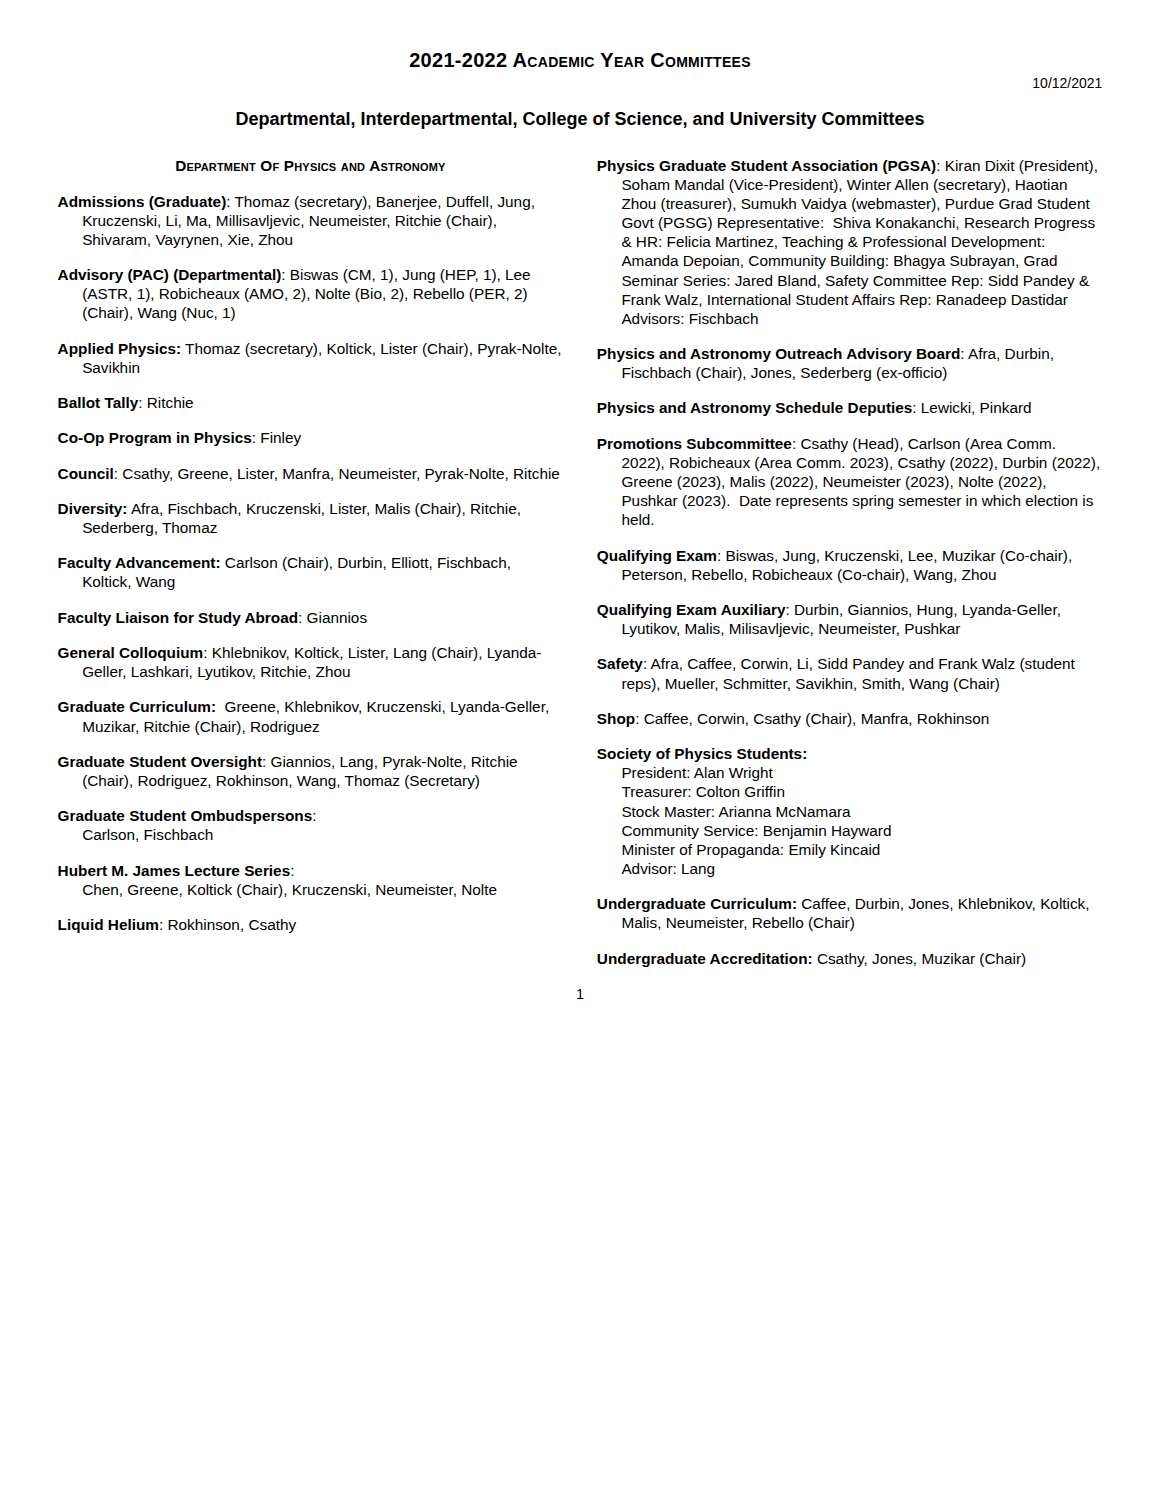2021-2022 Academic Year Committees
10/12/2021
Departmental, Interdepartmental, College of Science, and University Committees
Department Of Physics and Astronomy
Admissions (Graduate): Thomaz (secretary), Banerjee, Duffell, Jung, Kruczenski, Li, Ma, Millisavljevic, Neumeister, Ritchie (Chair), Shivaram, Vayrynen, Xie, Zhou
Advisory (PAC) (Departmental): Biswas (CM, 1), Jung (HEP, 1), Lee (ASTR, 1), Robicheaux (AMO, 2), Nolte (Bio, 2), Rebello (PER, 2) (Chair), Wang (Nuc, 1)
Applied Physics: Thomaz (secretary), Koltick, Lister (Chair), Pyrak-Nolte, Savikhin
Ballot Tally: Ritchie
Co-Op Program in Physics: Finley
Council: Csathy, Greene, Lister, Manfra, Neumeister, Pyrak-Nolte, Ritchie
Diversity: Afra, Fischbach, Kruczenski, Lister, Malis (Chair), Ritchie, Sederberg, Thomaz
Faculty Advancement: Carlson (Chair), Durbin, Elliott, Fischbach, Koltick, Wang
Faculty Liaison for Study Abroad: Giannios
General Colloquium: Khlebnikov, Koltick, Lister, Lang (Chair), Lyanda-Geller, Lashkari, Lyutikov, Ritchie, Zhou
Graduate Curriculum: Greene, Khlebnikov, Kruczenski, Lyanda-Geller, Muzikar, Ritchie (Chair), Rodriguez
Graduate Student Oversight: Giannios, Lang, Pyrak-Nolte, Ritchie (Chair), Rodriguez, Rokhinson, Wang, Thomaz (Secretary)
Graduate Student Ombudspersons:
Carlson, Fischbach
Hubert M. James Lecture Series:
Chen, Greene, Koltick (Chair), Kruczenski, Neumeister, Nolte
Liquid Helium: Rokhinson, Csathy
Physics Graduate Student Association (PGSA): Kiran Dixit (President), Soham Mandal (Vice-President), Winter Allen (secretary), Haotian Zhou (treasurer), Sumukh Vaidya (webmaster), Purdue Grad Student Govt (PGSG) Representative: Shiva Konakanchi, Research Progress & HR: Felicia Martinez, Teaching & Professional Development: Amanda Depoian, Community Building: Bhagya Subrayan, Grad Seminar Series: Jared Bland, Safety Committee Rep: Sidd Pandey & Frank Walz, International Student Affairs Rep: Ranadeep Dastidar Advisors: Fischbach
Physics and Astronomy Outreach Advisory Board: Afra, Durbin, Fischbach (Chair), Jones, Sederberg (ex-officio)
Physics and Astronomy Schedule Deputies: Lewicki, Pinkard
Promotions Subcommittee: Csathy (Head), Carlson (Area Comm. 2022), Robicheaux (Area Comm. 2023), Csathy (2022), Durbin (2022), Greene (2023), Malis (2022), Neumeister (2023), Nolte (2022), Pushkar (2023). Date represents spring semester in which election is held.
Qualifying Exam: Biswas, Jung, Kruczenski, Lee, Muzikar (Co-chair), Peterson, Rebello, Robicheaux (Co-chair), Wang, Zhou
Qualifying Exam Auxiliary: Durbin, Giannios, Hung, Lyanda-Geller, Lyutikov, Malis, Milisavljevic, Neumeister, Pushkar
Safety: Afra, Caffee, Corwin, Li, Sidd Pandey and Frank Walz (student reps), Mueller, Schmitter, Savikhin, Smith, Wang (Chair)
Shop: Caffee, Corwin, Csathy (Chair), Manfra, Rokhinson
Society of Physics Students:
President: Alan Wright
Treasurer: Colton Griffin
Stock Master: Arianna McNamara
Community Service: Benjamin Hayward
Minister of Propaganda: Emily Kincaid
Advisor: Lang
Undergraduate Curriculum: Caffee, Durbin, Jones, Khlebnikov, Koltick, Malis, Neumeister, Rebello (Chair)
Undergraduate Accreditation: Csathy, Jones, Muzikar (Chair)
1